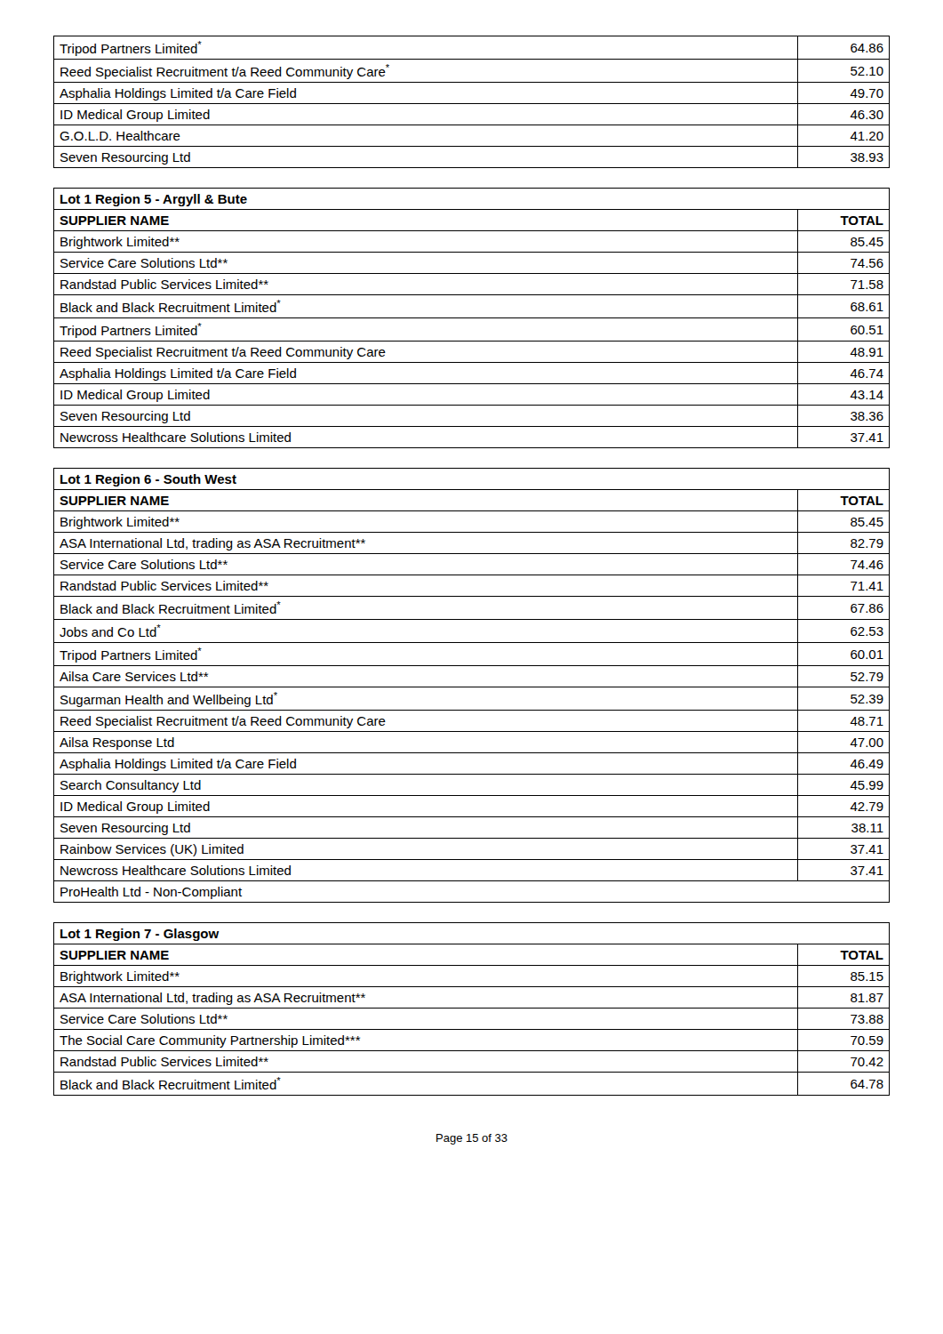| Tripod Partners Limited * | 64.86 |
| Reed Specialist Recruitment t/a Reed Community Care * | 52.10 |
| Asphalia Holdings Limited t/a Care Field | 49.70 |
| ID Medical Group Limited | 46.30 |
| G.O.L.D. Healthcare | 41.20 |
| Seven Resourcing Ltd | 38.93 |
| Lot 1 Region 5 - Argyll & Bute |
| SUPPLIER NAME | TOTAL |
| Brightwork Limited** | 85.45 |
| Service Care Solutions Ltd** | 74.56 |
| Randstad Public Services Limited** | 71.58 |
| Black and Black Recruitment Limited * | 68.61 |
| Tripod Partners Limited * | 60.51 |
| Reed Specialist Recruitment t/a Reed Community Care | 48.91 |
| Asphalia Holdings Limited t/a Care Field | 46.74 |
| ID Medical Group Limited | 43.14 |
| Seven Resourcing Ltd | 38.36 |
| Newcross Healthcare Solutions Limited | 37.41 |
| Lot 1 Region 6 - South West |
| SUPPLIER NAME | TOTAL |
| Brightwork Limited** | 85.45 |
| ASA International Ltd, trading as ASA Recruitment** | 82.79 |
| Service Care Solutions Ltd** | 74.46 |
| Randstad Public Services Limited** | 71.41 |
| Black and Black Recruitment Limited * | 67.86 |
| Jobs and Co Ltd * | 62.53 |
| Tripod Partners Limited * | 60.01 |
| Ailsa Care Services Ltd** | 52.79 |
| Sugarman Health and Wellbeing Ltd * | 52.39 |
| Reed Specialist Recruitment t/a Reed Community Care | 48.71 |
| Ailsa Response Ltd | 47.00 |
| Asphalia Holdings Limited t/a Care Field | 46.49 |
| Search Consultancy Ltd | 45.99 |
| ID Medical Group Limited | 42.79 |
| Seven Resourcing Ltd | 38.11 |
| Rainbow Services (UK) Limited | 37.41 |
| Newcross Healthcare Solutions Limited | 37.41 |
| ProHealth Ltd - Non-Compliant |
| Lot 1 Region 7 - Glasgow |
| SUPPLIER NAME | TOTAL |
| Brightwork Limited** | 85.15 |
| ASA International Ltd, trading as ASA Recruitment** | 81.87 |
| Service Care Solutions Ltd** | 73.88 |
| The Social Care Community Partnership Limited*** | 70.59 |
| Randstad Public Services Limited** | 70.42 |
| Black and Black Recruitment Limited * | 64.78 |
Page 15 of 33